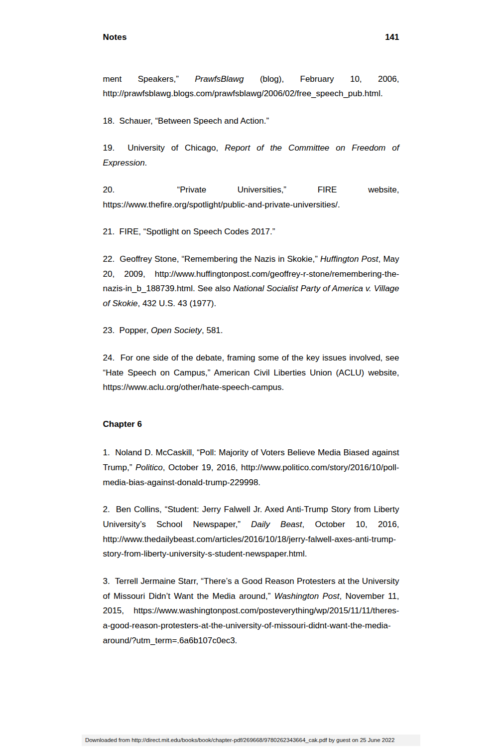Notes 141
ment Speakers,” PrawfsBlawg (blog), February 10, 2006, http://prawfsblawg.blogs.com/prawfsblawg/2006/02/free_speech_pub.html.
18. Schauer, “Between Speech and Action.”
19. University of Chicago, Report of the Committee on Freedom of Expression.
20. “Private Universities,” FIRE website, https://www.thefire.org/spotlight/public-and-private-universities/.
21. FIRE, “Spotlight on Speech Codes 2017.”
22. Geoffrey Stone, “Remembering the Nazis in Skokie,” Huffington Post, May 20, 2009, http://www.huffingtonpost.com/geoffrey-r-stone/remembering-the-nazis-in_b_188739.html. See also National Socialist Party of America v. Village of Skokie, 432 U.S. 43 (1977).
23. Popper, Open Society, 581.
24. For one side of the debate, framing some of the key issues involved, see “Hate Speech on Campus,” American Civil Liberties Union (ACLU) website, https://www.aclu.org/other/hate-speech-campus.
Chapter 6
1. Noland D. McCaskill, “Poll: Majority of Voters Believe Media Biased against Trump,” Politico, October 19, 2016, http://www.politico.com/story/2016/10/poll-media-bias-against-donald-trump-229998.
2. Ben Collins, “Student: Jerry Falwell Jr. Axed Anti-Trump Story from Liberty University’s School Newspaper,” Daily Beast, October 10, 2016, http://www.thedailybeast.com/articles/2016/10/18/jerry-falwell-axes-anti-trump-story-from-liberty-university-s-student-newspaper.html.
3. Terrell Jermaine Starr, “There’s a Good Reason Protesters at the University of Missouri Didn’t Want the Media around,” Washington Post, November 11, 2015, https://www.washingtonpost.com/posteverything/wp/2015/11/11/theres-a-good-reason-protesters-at-the-university-of-missouri-didnt-want-the-media-around/?utm_term=.6a6b107c0ec3.
Downloaded from http://direct.mit.edu/books/book/chapter-pdf/269668/9780262343664_cak.pdf by guest on 25 June 2022